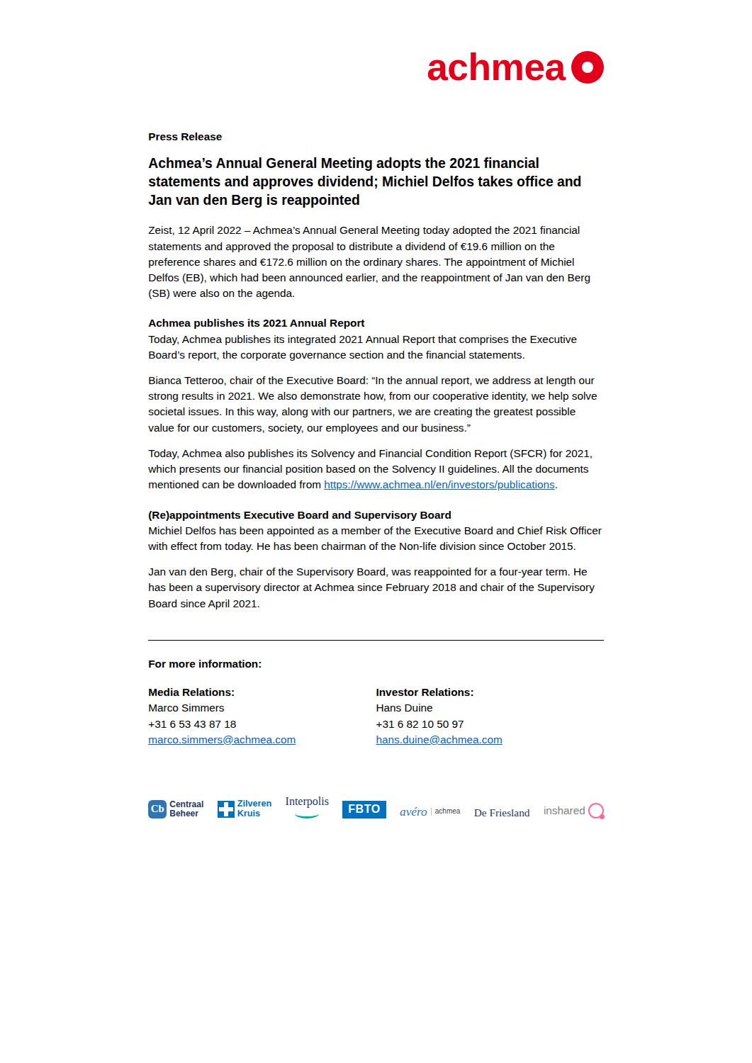achmea
Press Release
Achmea’s Annual General Meeting adopts the 2021 financial statements and approves dividend; Michiel Delfos takes office and Jan van den Berg is reappointed
Zeist, 12 April 2022 – Achmea’s Annual General Meeting today adopted the 2021 financial statements and approved the proposal to distribute a dividend of €19.6 million on the preference shares and €172.6 million on the ordinary shares. The appointment of Michiel Delfos (EB), which had been announced earlier, and the reappointment of Jan van den Berg (SB) were also on the agenda.
Achmea publishes its 2021 Annual Report
Today, Achmea publishes its integrated 2021 Annual Report that comprises the Executive Board’s report, the corporate governance section and the financial statements.
Bianca Tetteroo, chair of the Executive Board: “In the annual report, we address at length our strong results in 2021. We also demonstrate how, from our cooperative identity, we help solve societal issues. In this way, along with our partners, we are creating the greatest possible value for our customers, society, our employees and our business.”
Today, Achmea also publishes its Solvency and Financial Condition Report (SFCR) for 2021, which presents our financial position based on the Solvency II guidelines. All the documents mentioned can be downloaded from https://www.achmea.nl/en/investors/publications.
(Re)appointments Executive Board and Supervisory Board
Michiel Delfos has been appointed as a member of the Executive Board and Chief Risk Officer with effect from today. He has been chairman of the Non-life division since October 2015.
Jan van den Berg, chair of the Supervisory Board, was reappointed for a four-year term. He has been a supervisory director at Achmea since February 2018 and chair of the Supervisory Board since April 2021.
For more information:
| Media Relations: Marco Simmers +31 6 53 43 87 18 marco.simmers@achmea.com | Investor Relations: Hans Duine +31 6 82 10 50 97 hans.duine@achmea.com |
Cb Centraal
Beheer
Zilveren
Kruis
Interpolis
FBTO
avéro achmea
De Friesland
inshared